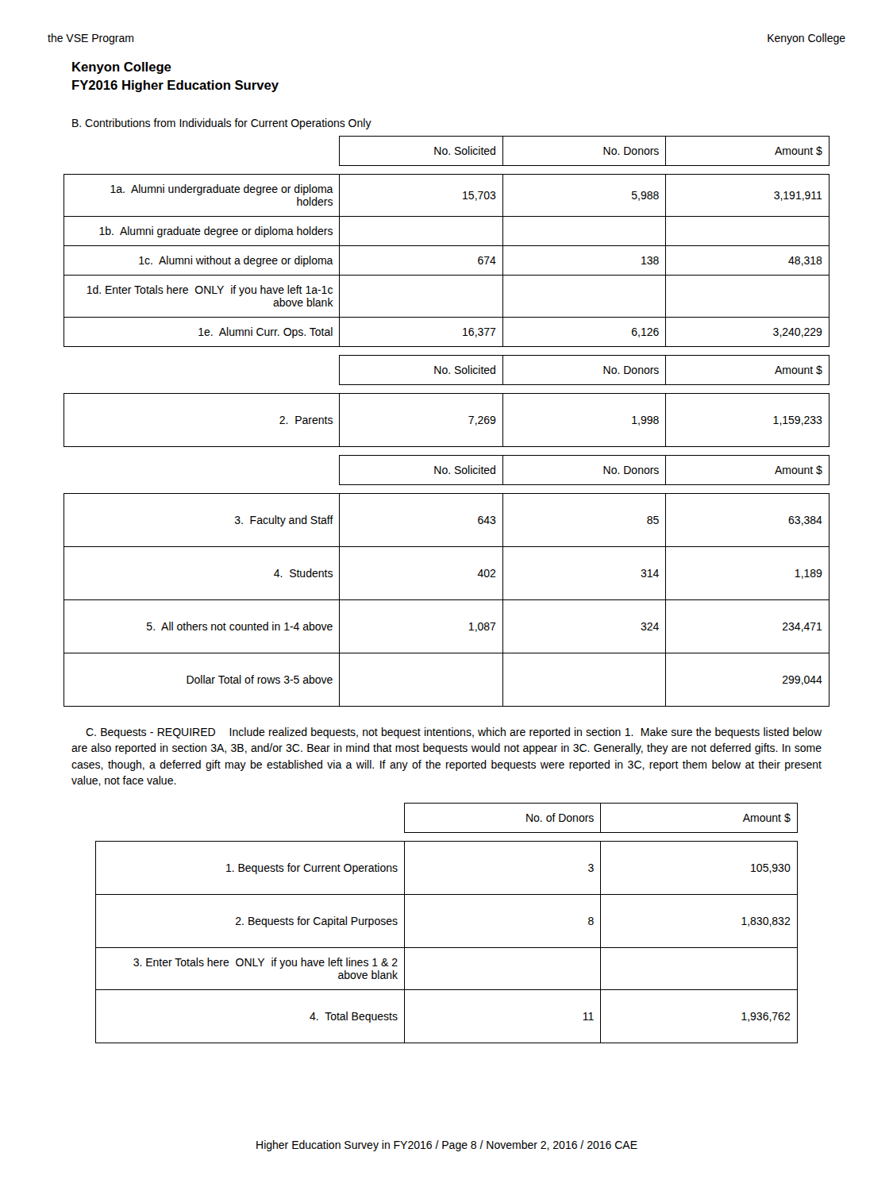the VSE Program Kenyon College
Kenyon College
FY2016 Higher Education Survey
B. Contributions from Individuals for Current Operations Only
| | No. Solicited | No. Donors | Amount $ |
| 1a. Alumni undergraduate degree or diploma holders | 15,703 | 5,988 | 3,191,911 |
| 1b. Alumni graduate degree or diploma holders | | | |
| 1c. Alumni without a degree or diploma | 674 | 138 | 48,318 |
| 1d. Enter Totals here ONLY if you have left 1a-1c above blank | | | |
| 1e. Alumni Curr. Ops. Total | 16,377 | 6,126 | 3,240,229 |
| | No. Solicited | No. Donors | Amount $ |
| 2. Parents | 7,269 | 1,998 | 1,159,233 |
| | No. Solicited | No. Donors | Amount $ |
| 3. Faculty and Staff | 643 | 85 | 63,384 |
| 4. Students | 402 | 314 | 1,189 |
| 5. All others not counted in 1-4 above | 1,087 | 324 | 234,471 |
| Dollar Total of rows 3-5 above | | | 299,044 |
C. Bequests - REQUIRED Include realized bequests, not bequest intentions, which are reported in section 1. Make sure the bequests listed below are also reported in section 3A, 3B, and/or 3C. Bear in mind that most bequests would not appear in 3C. Generally, they are not deferred gifts. In some cases, though, a deferred gift may be established via a will. If any of the reported bequests were reported in 3C, report them below at their present value, not face value.
| | No. of Donors | Amount $ |
| 1. Bequests for Current Operations | 3 | 105,930 |
| 2. Bequests for Capital Purposes | 8 | 1,830,832 |
| 3. Enter Totals here ONLY if you have left lines 1 & 2 above blank | | |
| 4. Total Bequests | 11 | 1,936,762 |
Higher Education Survey in FY2016 / Page 8 / November 2, 2016 / 2016 CAE